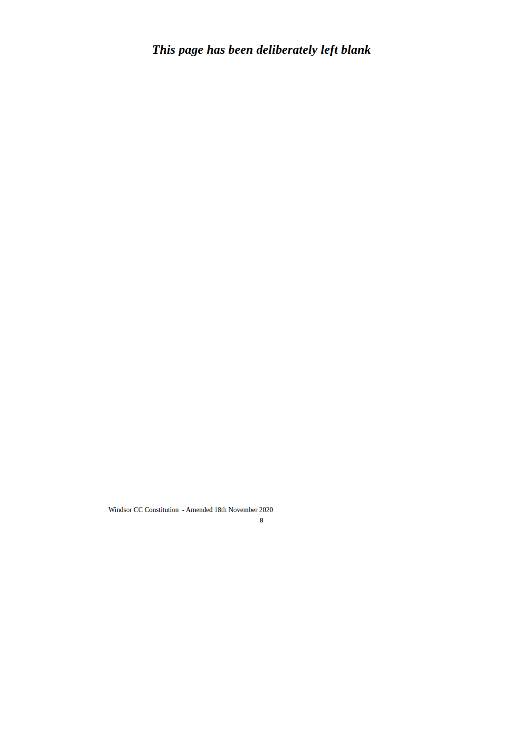This page has been deliberately left blank
Windsor CC Constitution - Amended 18th November 2020
8